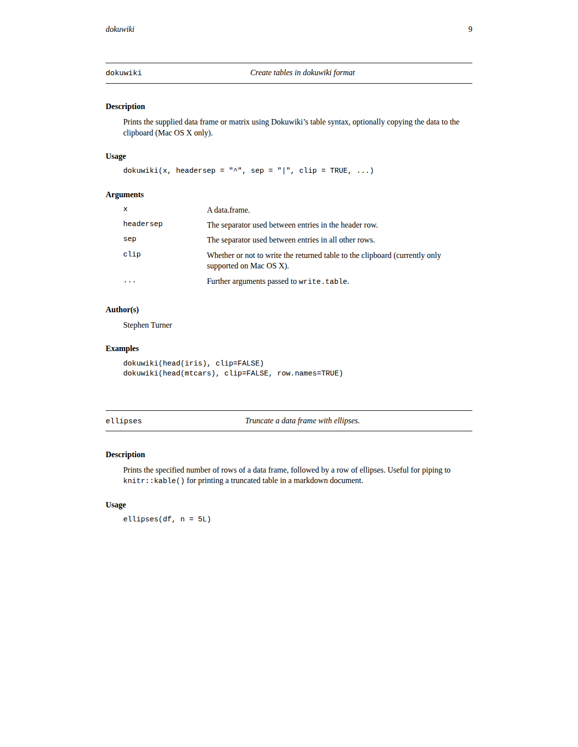dokuwiki
9
dokuwiki
Create tables in dokuwiki format
Description
Prints the supplied data frame or matrix using Dokuwiki’s table syntax, optionally copying the data to the clipboard (Mac OS X only).
Usage
dokuwiki(x, headersep = "^", sep = "|", clip = TRUE, ...)
Arguments
x
A data.frame.
headersep
The separator used between entries in the header row.
sep
The separator used between entries in all other rows.
clip
Whether or not to write the returned table to the clipboard (currently only supported on Mac OS X).
...
Further arguments passed to write.table.
Author(s)
Stephen Turner
Examples
dokuwiki(head(iris), clip=FALSE)
dokuwiki(head(mtcars), clip=FALSE, row.names=TRUE)
ellipses
Truncate a data frame with ellipses.
Description
Prints the specified number of rows of a data frame, followed by a row of ellipses. Useful for piping to knitr::kable() for printing a truncated table in a markdown document.
Usage
ellipses(df, n = 5L)